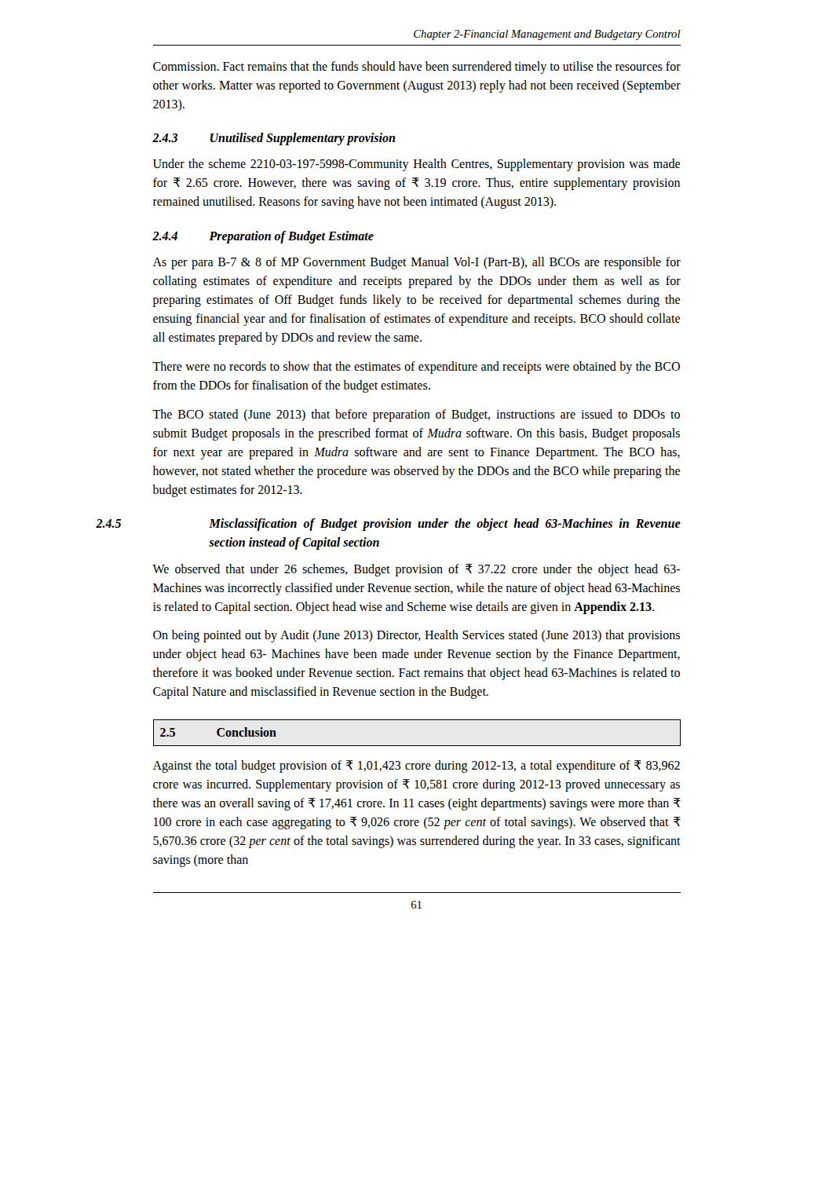Chapter 2-Financial Management and Budgetary Control
Commission. Fact remains that the funds should have been surrendered timely to utilise the resources for other works. Matter was reported to Government (August 2013) reply had not been received (September 2013).
2.4.3 Unutilised Supplementary provision
Under the scheme 2210-03-197-5998-Community Health Centres, Supplementary provision was made for ₹ 2.65 crore. However, there was saving of ₹ 3.19 crore. Thus, entire supplementary provision remained unutilised. Reasons for saving have not been intimated (August 2013).
2.4.4 Preparation of Budget Estimate
As per para B-7 & 8 of MP Government Budget Manual Vol-I (Part-B), all BCOs are responsible for collating estimates of expenditure and receipts prepared by the DDOs under them as well as for preparing estimates of Off Budget funds likely to be received for departmental schemes during the ensuing financial year and for finalisation of estimates of expenditure and receipts. BCO should collate all estimates prepared by DDOs and review the same.
There were no records to show that the estimates of expenditure and receipts were obtained by the BCO from the DDOs for finalisation of the budget estimates.
The BCO stated (June 2013) that before preparation of Budget, instructions are issued to DDOs to submit Budget proposals in the prescribed format of Mudra software. On this basis, Budget proposals for next year are prepared in Mudra software and are sent to Finance Department. The BCO has, however, not stated whether the procedure was observed by the DDOs and the BCO while preparing the budget estimates for 2012-13.
2.4.5 Misclassification of Budget provision under the object head 63-Machines in Revenue section instead of Capital section
We observed that under 26 schemes, Budget provision of ₹ 37.22 crore under the object head 63-Machines was incorrectly classified under Revenue section, while the nature of object head 63-Machines is related to Capital section. Object head wise and Scheme wise details are given in Appendix 2.13.
On being pointed out by Audit (June 2013) Director, Health Services stated (June 2013) that provisions under object head 63- Machines have been made under Revenue section by the Finance Department, therefore it was booked under Revenue section. Fact remains that object head 63-Machines is related to Capital Nature and misclassified in Revenue section in the Budget.
2.5 Conclusion
Against the total budget provision of ₹ 1,01,423 crore during 2012-13, a total expenditure of ₹ 83,962 crore was incurred. Supplementary provision of ₹ 10,581 crore during 2012-13 proved unnecessary as there was an overall saving of ₹ 17,461 crore. In 11 cases (eight departments) savings were more than ₹ 100 crore in each case aggregating to ₹ 9,026 crore (52 per cent of total savings). We observed that ₹ 5,670.36 crore (32 per cent of the total savings) was surrendered during the year. In 33 cases, significant savings (more than
61